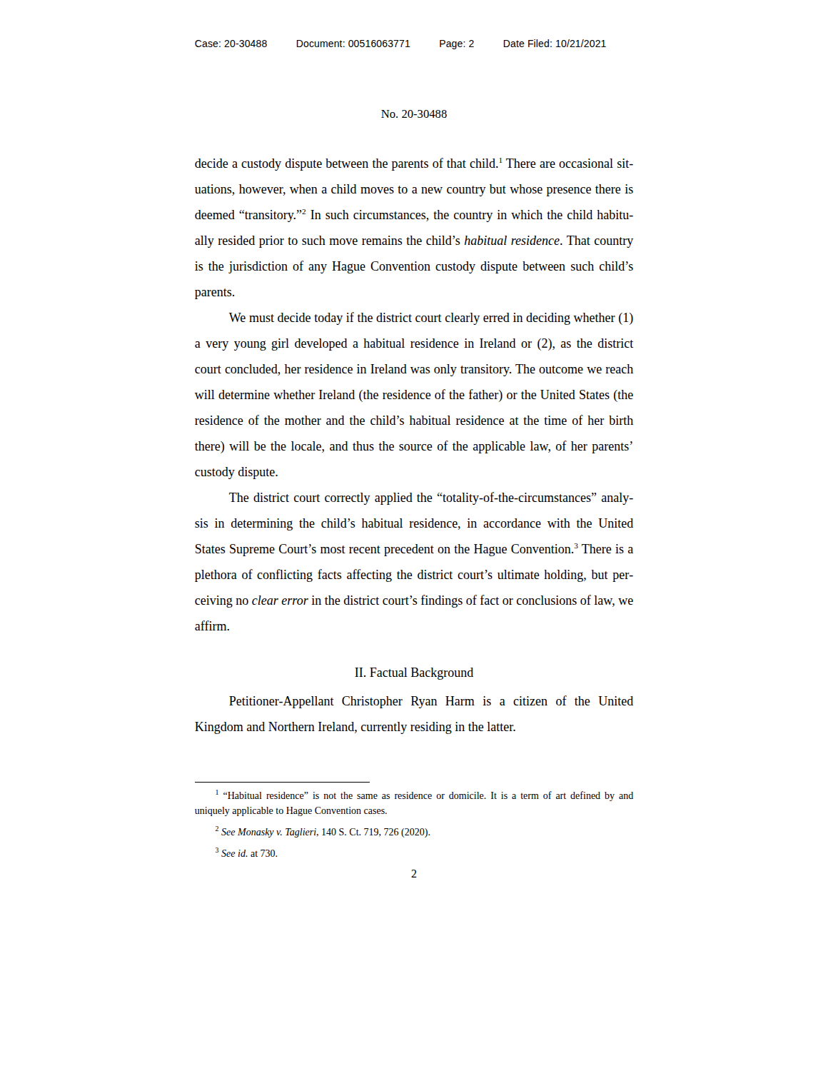Case: 20-30488 Document: 00516063771 Page: 2 Date Filed: 10/21/2021
No. 20-30488
decide a custody dispute between the parents of that child.1 There are occasional situations, however, when a child moves to a new country but whose presence there is deemed “transitory.”2 In such circumstances, the country in which the child habitually resided prior to such move remains the child’s habitual residence. That country is the jurisdiction of any Hague Convention custody dispute between such child’s parents.
We must decide today if the district court clearly erred in deciding whether (1) a very young girl developed a habitual residence in Ireland or (2), as the district court concluded, her residence in Ireland was only transitory. The outcome we reach will determine whether Ireland (the residence of the father) or the United States (the residence of the mother and the child’s habitual residence at the time of her birth there) will be the locale, and thus the source of the applicable law, of her parents’ custody dispute.
The district court correctly applied the “totality-of-the-circumstances” analysis in determining the child’s habitual residence, in accordance with the United States Supreme Court’s most recent precedent on the Hague Convention.3 There is a plethora of conflicting facts affecting the district court’s ultimate holding, but perceiving no clear error in the district court’s findings of fact or conclusions of law, we affirm.
II. Factual Background
Petitioner-Appellant Christopher Ryan Harm is a citizen of the United Kingdom and Northern Ireland, currently residing in the latter.
1 “Habitual residence” is not the same as residence or domicile. It is a term of art defined by and uniquely applicable to Hague Convention cases.
2 See Monasky v. Taglieri, 140 S. Ct. 719, 726 (2020).
3 See id. at 730.
2